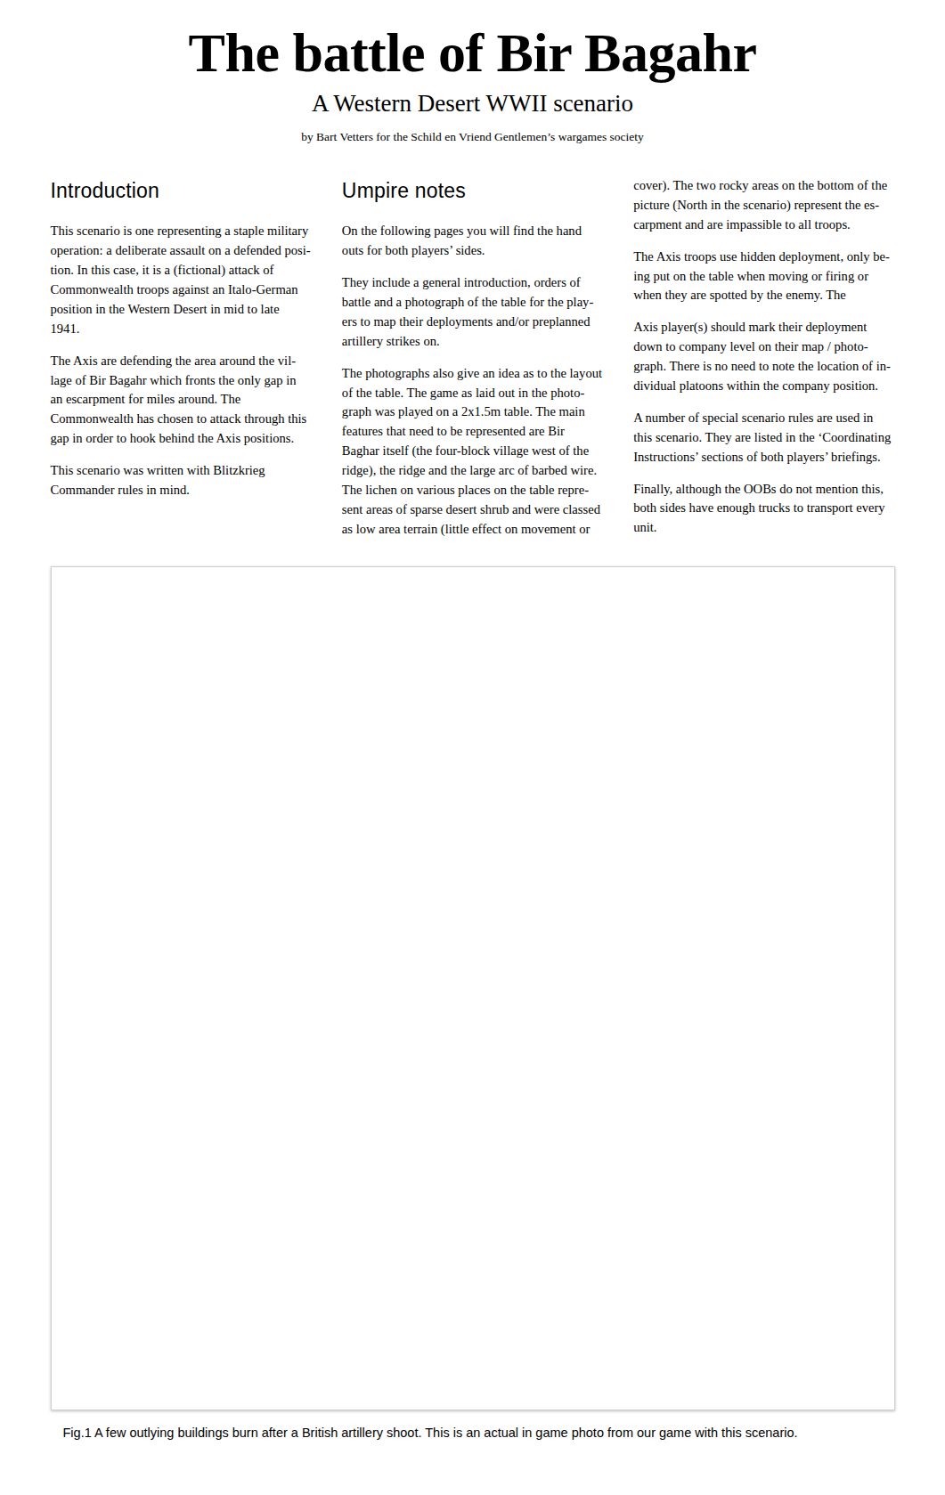The battle of Bir Bagahr
A Western Desert WWII scenario
by Bart Vetters for the Schild en Vriend Gentlemen’s wargames society
Introduction
This scenario is one representing a staple military operation: a deliberate assault on a defended position. In this case, it is a (fictional) attack of Commonwealth troops against an Italo-German position in the Western Desert in mid to late 1941.
The Axis are defending the area around the village of Bir Bagahr which fronts the only gap in an escarpment for miles around. The Commonwealth has chosen to attack through this gap in order to hook behind the Axis positions.
This scenario was written with Blitzkrieg Commander rules in mind.
Umpire notes
On the following pages you will find the hand outs for both players’ sides.
They include a general introduction, orders of battle and a photograph of the table for the players to map their deployments and/or preplanned artillery strikes on.
The photographs also give an idea as to the layout of the table. The game as laid out in the photograph was played on a 2x1.5m table. The main features that need to be represented are Bir Baghar itself (the four-block village west of the ridge), the ridge and the large arc of barbed wire. The lichen on various places on the table represent areas of sparse desert shrub and were classed as low area terrain (little effect on movement or cover). The two rocky areas on the bottom of the picture (North in the scenario) represent the escarpment and are impassible to all troops.
The Axis troops use hidden deployment, only being put on the table when moving or firing or when they are spotted by the enemy. The
Axis player(s) should mark their deployment down to company level on their map / photograph. There is no need to note the location of individual platoons within the company position.
A number of special scenario rules are used in this scenario. They are listed in the ‘Coordinating Instructions’ sections of both players’ briefings.
Finally, although the OOBs do not mention this, both sides have enough trucks to transport every unit.
Fig.1 A few outlying buildings burn after a British artillery shoot. This is an actual in game photo from our game with this scenario.